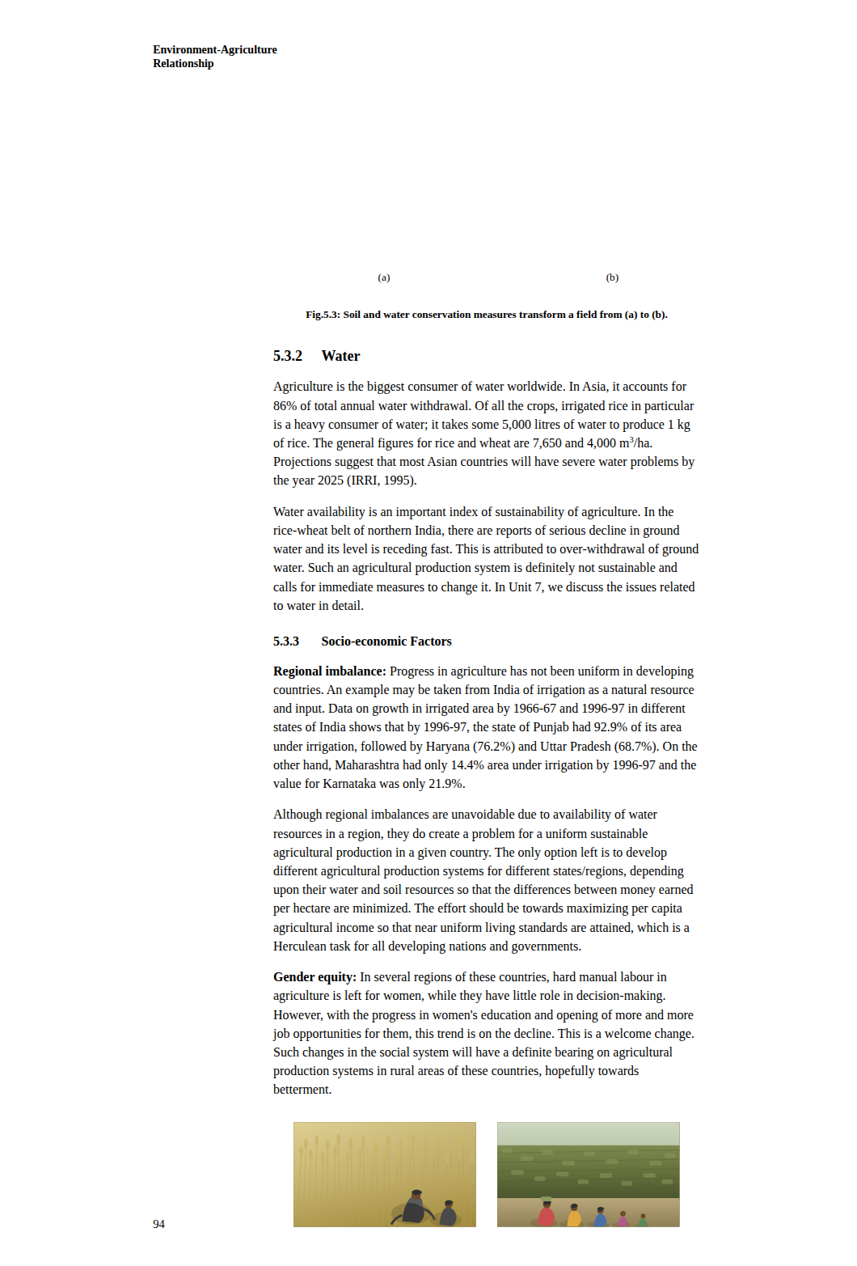Environment-Agriculture
Relationship
(a) (b)
Fig.5.3: Soil and water conservation measures transform a field from (a) to (b).
5.3.2 Water
Agriculture is the biggest consumer of water worldwide. In Asia, it accounts for 86% of total annual water withdrawal. Of all the crops, irrigated rice in particular is a heavy consumer of water; it takes some 5,000 litres of water to produce 1 kg of rice. The general figures for rice and wheat are 7,650 and 4,000 m3/ha. Projections suggest that most Asian countries will have severe water problems by the year 2025 (IRRI, 1995).
Water availability is an important index of sustainability of agriculture. In the rice-wheat belt of northern India, there are reports of serious decline in ground water and its level is receding fast. This is attributed to over-withdrawal of ground water. Such an agricultural production system is definitely not sustainable and calls for immediate measures to change it. In Unit 7, we discuss the issues related to water in detail.
5.3.3 Socio-economic Factors
Regional imbalance: Progress in agriculture has not been uniform in developing countries. An example may be taken from India of irrigation as a natural resource and input. Data on growth in irrigated area by 1966-67 and 1996-97 in different states of India shows that by 1996-97, the state of Punjab had 92.9% of its area under irrigation, followed by Haryana (76.2%) and Uttar Pradesh (68.7%). On the other hand, Maharashtra had only 14.4% area under irrigation by 1996-97 and the value for Karnataka was only 21.9%.
Although regional imbalances are unavoidable due to availability of water resources in a region, they do create a problem for a uniform sustainable agricultural production in a given country. The only option left is to develop different agricultural production systems for different states/regions, depending upon their water and soil resources so that the differences between money earned per hectare are minimized. The effort should be towards maximizing per capita agricultural income so that near uniform living standards are attained, which is a Herculean task for all developing nations and governments.
Gender equity: In several regions of these countries, hard manual labour in agriculture is left for women, while they have little role in decision-making. However, with the progress in women's education and opening of more and more job opportunities for them, this trend is on the decline. This is a welcome change. Such changes in the social system will have a definite bearing on agricultural production systems in rural areas of these countries, hopefully towards betterment.
94